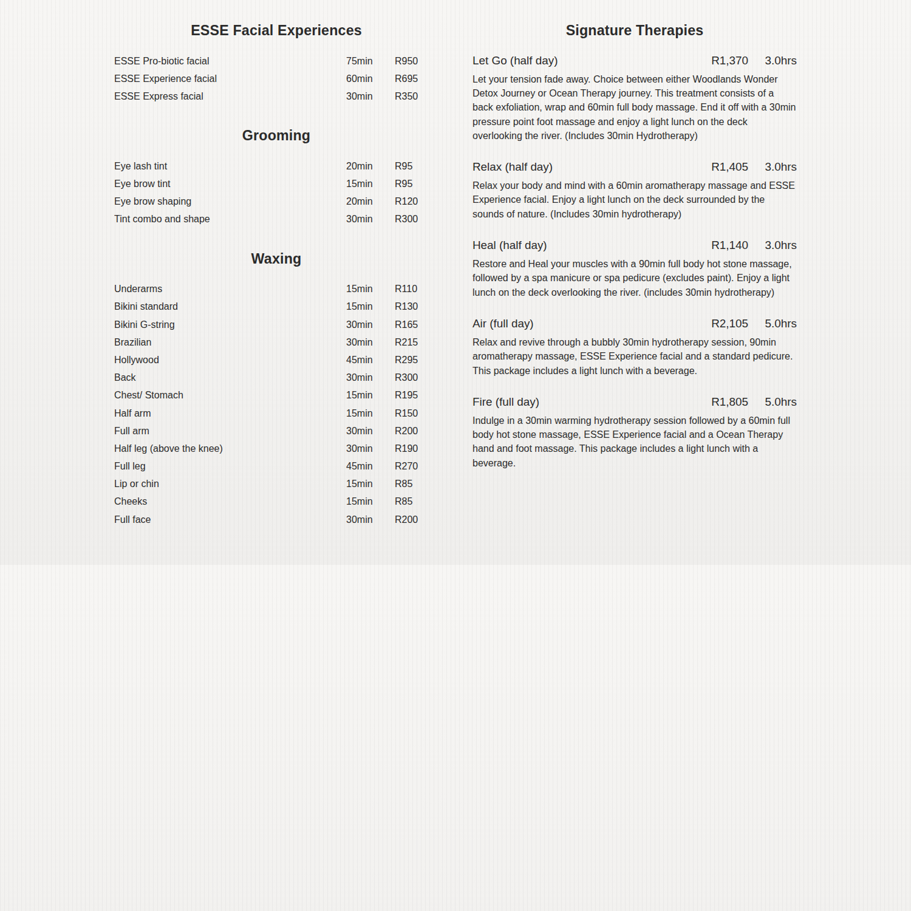ESSE Facial Experiences
ESSE Pro-biotic facial 75min R950
ESSE Experience facial 60min R695
ESSE Express facial 30min R350
Grooming
Eye lash tint 20min R95
Eye brow tint 15min R95
Eye brow shaping 20min R120
Tint combo and shape 30min R300
Waxing
Underarms 15min R110
Bikini standard 15min R130
Bikini G-string 30min R165
Brazilian 30min R215
Hollywood 45min R295
Back 30min R300
Chest/ Stomach 15min R195
Half arm 15min R150
Full arm 30min R200
Half leg (above the knee) 30min R190
Full leg 45min R270
Lip or chin 15min R85
Cheeks 15min R85
Full face 30min R200
Signature Therapies
Let Go (half day) R1,370 3.0hrs
Let your tension fade away. Choice between either Woodlands Wonder Detox Journey or Ocean Therapy journey. This treatment consists of a back exfoliation, wrap and 60min full body massage. End it off with a 30min pressure point foot massage and enjoy a light lunch on the deck overlooking the river. (Includes 30min Hydrotherapy)
Relax (half day) R1,405 3.0hrs
Relax your body and mind with a 60min aromatherapy massage and ESSE Experience facial. Enjoy a light lunch on the deck surrounded by the sounds of nature. (Includes 30min hydrotherapy)
Heal (half day) R1,140 3.0hrs
Restore and Heal your muscles with a 90min full body hot stone massage, followed by a spa manicure or spa pedicure (excludes paint). Enjoy a light lunch on the deck overlooking the river. (includes 30min hydrotherapy)
Air (full day) R2,105 5.0hrs
Relax and revive through a bubbly 30min hydrotherapy session, 90min aromatherapy massage, ESSE Experience facial and a standard pedicure. This package includes a light lunch with a beverage.
Fire (full day) R1,805 5.0hrs
Indulge in a 30min warming hydrotherapy session followed by a 60min full body hot stone massage, ESSE Experience facial and a Ocean Therapy hand and foot massage. This package includes a light lunch with a beverage.